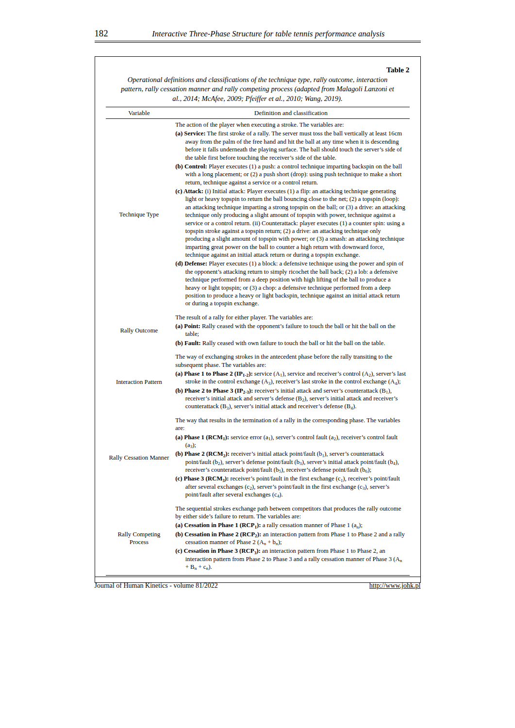182
Interactive Three-Phase Structure for table tennis performance analysis
Table 2
Operational definitions and classifications of the technique type, rally outcome, interaction
pattern, rally cessation manner and rally competing process (adapted from Malagoli Lanzoni et
al., 2014; McAfee, 2009; Pfeiffer et al., 2010; Wang, 2019).
| Variable | Definition and classification |
| --- | --- |
| Technique Type | The action of the player when executing a stroke. The variables are: (a) Service: The first stroke of a rally. The server must toss the ball vertically at least 16cm away from the palm of the free hand and hit the ball at any time when it is descending before it falls underneath the playing surface. The ball should touch the server’s side of the table first before touching the receiver’s side of the table. (b) Control: Player executes (1) a push: a control technique imparting backspin on the ball with a long placement; or (2) a push short (drop): using push technique to make a short return, technique against a service or a control return. (c) Attack: (i) Initial attack: Player executes (1) a flip: an attacking technique generating light or heavy topspin to return the ball bouncing close to the net; (2) a topspin (loop): an attacking technique imparting a strong topspin on the ball; or (3) a drive: an attacking technique only producing a slight amount of topspin with power, technique against a service or a control return. (ii) Counterattack: player executes (1) a counter spin: using a topspin stroke against a topspin return; (2) a drive: an attacking technique only producing a slight amount of topspin with power; or (3) a smash: an attacking technique imparting great power on the ball to counter a high return with downward force, technique against an initial attack return or during a topspin exchange. (d) Defense: Player executes (1) a block: a defensive technique using the power and spin of the opponent’s attacking return to simply ricochet the ball back; (2) a lob: a defensive technique performed from a deep position with high lifting of the ball to produce a heavy or light topspin; or (3) a chop: a defensive technique performed from a deep position to produce a heavy or light backspin, technique against an initial attack return or during a topspin exchange. |
| Rally Outcome | The result of a rally for either player. The variables are: (a) Point: Rally ceased with the opponent’s failure to touch the ball or hit the ball on the table; (b) Fault: Rally ceased with own failure to touch the ball or hit the ball on the table. |
| Interaction Pattern | The way of exchanging strokes in the antecedent phase before the rally transiting to the subsequent phase. The variables are: (a) Phase 1 to Phase 2 (IP 1-2 ): service (A 1 ), service and receiver’s control (A 2 ), server’s last stroke in the control exchange (A 3 ), receiver’s last stroke in the control exchange (A 4 ); (b) Phase 2 to Phase 3 (IP 2-3 ): receiver’s initial attack and server’s counterattack (B 1 ), receiver’s initial attack and server’s defense (B 2 ), server’s initial attack and receiver’s counterattack (B 3 ), server’s initial attack and receiver’s defense (B 4 ). |
| Rally Cessation Manner | The way that results in the termination of a rally in the corresponding phase. The variables are: (a) Phase 1 (RCM 1 ): service error (a 1 ), server’s control fault (a 2 ), receiver’s control fault (a 3 ); (b) Phase 2 (RCM 2 ): receiver’s initial attack point/fault (b 1 ), server’s counterattack point/fault (b 2 ), server’s defense point/fault (b 3 ), server’s initial attack point/fault (b 4 ), receiver’s counterattack point/fault (b 5 ), receiver’s defense point/fault (b 6 ); (c) Phase 3 (RCM 3 ): receiver’s point/fault in the first exchange (c 1 ), receiver’s point/fault after several exchanges (c 2 ), server’s point/fault in the first exchange (c 3 ), server’s point/fault after several exchanges (c 4 ). |
| Rally Competing Process | The sequential strokes exchange path between competitors that produces the rally outcome by either side’s failure to return. The variables are: (a) Cessation in Phase 1 (RCP 1 ): a rally cessation manner of Phase 1 (a n ); (b) Cessation in Phase 2 (RCP 2 ): an interaction pattern from Phase 1 to Phase 2 and a rally cessation manner of Phase 2 (A n + b n ); (c) Cessation in Phase 3 (RCP 3 ): an interaction pattern from Phase 1 to Phase 2, an interaction pattern from Phase 2 to Phase 3 and a rally cessation manner of Phase 3 (A n + B n + c n ). |
Journal of Human Kinetics - volume 81/2022
http://www.johk.pl